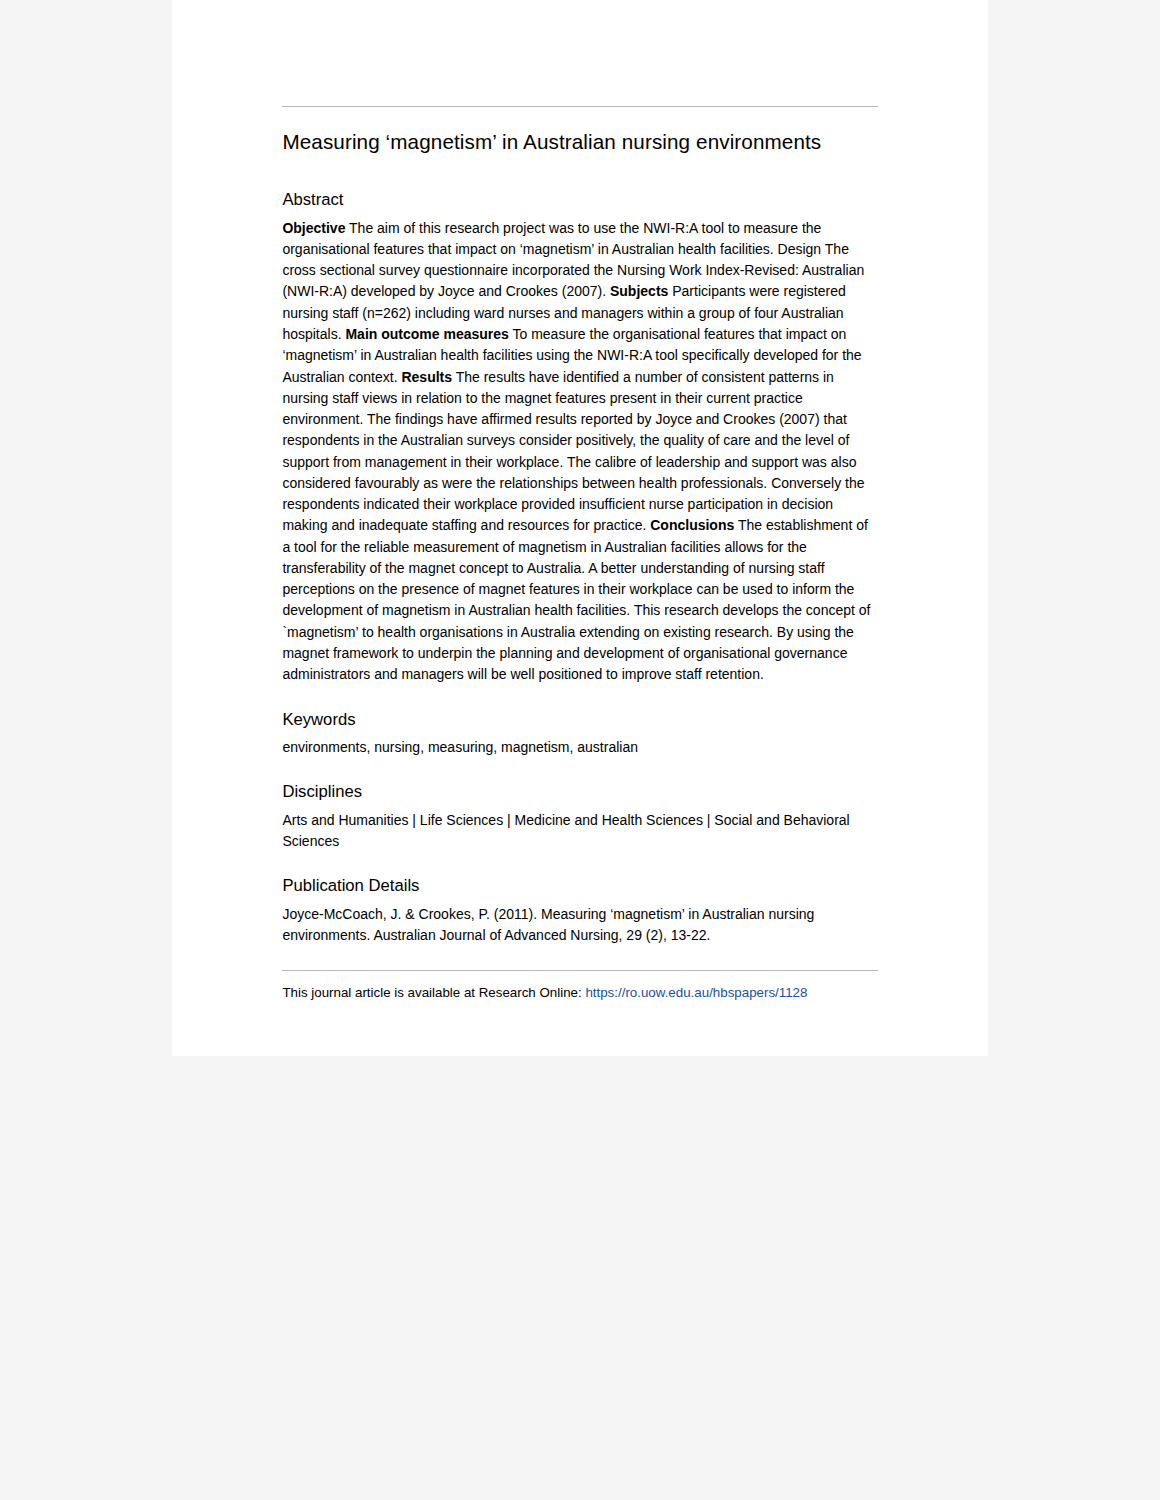Measuring ‘magnetism’ in Australian nursing environments
Abstract
Objective The aim of this research project was to use the NWI-R:A tool to measure the organisational features that impact on ‘magnetism’ in Australian health facilities. Design The cross sectional survey questionnaire incorporated the Nursing Work Index-Revised: Australian (NWI-R:A) developed by Joyce and Crookes (2007). Subjects Participants were registered nursing staff (n=262) including ward nurses and managers within a group of four Australian hospitals. Main outcome measures To measure the organisational features that impact on ‘magnetism’ in Australian health facilities using the NWI-R:A tool specifically developed for the Australian context. Results The results have identified a number of consistent patterns in nursing staff views in relation to the magnet features present in their current practice environment. The findings have affirmed results reported by Joyce and Crookes (2007) that respondents in the Australian surveys consider positively, the quality of care and the level of support from management in their workplace. The calibre of leadership and support was also considered favourably as were the relationships between health professionals. Conversely the respondents indicated their workplace provided insufficient nurse participation in decision making and inadequate staffing and resources for practice. Conclusions The establishment of a tool for the reliable measurement of magnetism in Australian facilities allows for the transferability of the magnet concept to Australia. A better understanding of nursing staff perceptions on the presence of magnet features in their workplace can be used to inform the development of magnetism in Australian health facilities. This research develops the concept of `magnetism’ to health organisations in Australia extending on existing research. By using the magnet framework to underpin the planning and development of organisational governance administrators and managers will be well positioned to improve staff retention.
Keywords
environments, nursing, measuring, magnetism, australian
Disciplines
Arts and Humanities | Life Sciences | Medicine and Health Sciences | Social and Behavioral Sciences
Publication Details
Joyce-McCoach, J. & Crookes, P. (2011). Measuring ‘magnetism’ in Australian nursing environments. Australian Journal of Advanced Nursing, 29 (2), 13-22.
This journal article is available at Research Online: https://ro.uow.edu.au/hbspapers/1128